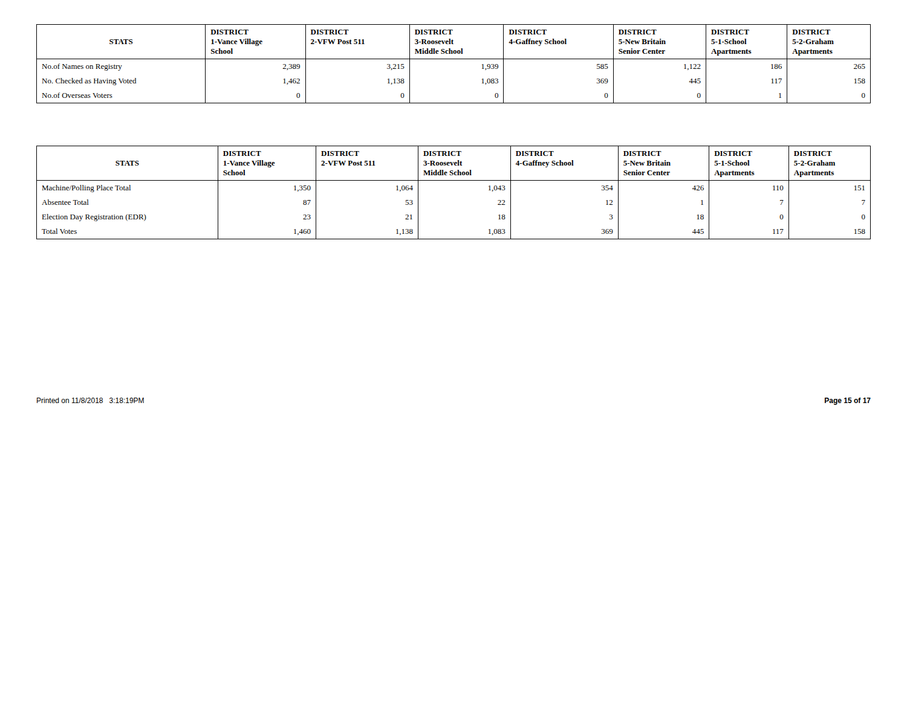| STATS | DISTRICT 1-Vance Village School | DISTRICT 2-VFW Post 511 | DISTRICT 3-Roosevelt Middle School | DISTRICT 4-Gaffney School | DISTRICT 5-New Britain Senior Center | DISTRICT 5-1-School Apartments | DISTRICT 5-2-Graham Apartments |
| --- | --- | --- | --- | --- | --- | --- | --- |
| No.of Names on Registry | 2,389 | 3,215 | 1,939 | 585 | 1,122 | 186 | 265 |
| No. Checked as Having Voted | 1,462 | 1,138 | 1,083 | 369 | 445 | 117 | 158 |
| No.of Overseas Voters | 0 | 0 | 0 | 0 | 0 | 1 | 0 |
| STATS | DISTRICT 1-Vance Village School | DISTRICT 2-VFW Post 511 | DISTRICT 3-Roosevelt Middle School | DISTRICT 4-Gaffney School | DISTRICT 5-New Britain Senior Center | DISTRICT 5-1-School Apartments | DISTRICT 5-2-Graham Apartments |
| --- | --- | --- | --- | --- | --- | --- | --- |
| Machine/Polling Place Total | 1,350 | 1,064 | 1,043 | 354 | 426 | 110 | 151 |
| Absentee Total | 87 | 53 | 22 | 12 | 1 | 7 | 7 |
| Election Day Registration (EDR) | 23 | 21 | 18 | 3 | 18 | 0 | 0 |
| Total Votes | 1,460 | 1,138 | 1,083 | 369 | 445 | 117 | 158 |
Printed on 11/8/2018 3:18:19PM
Page 15 of 17